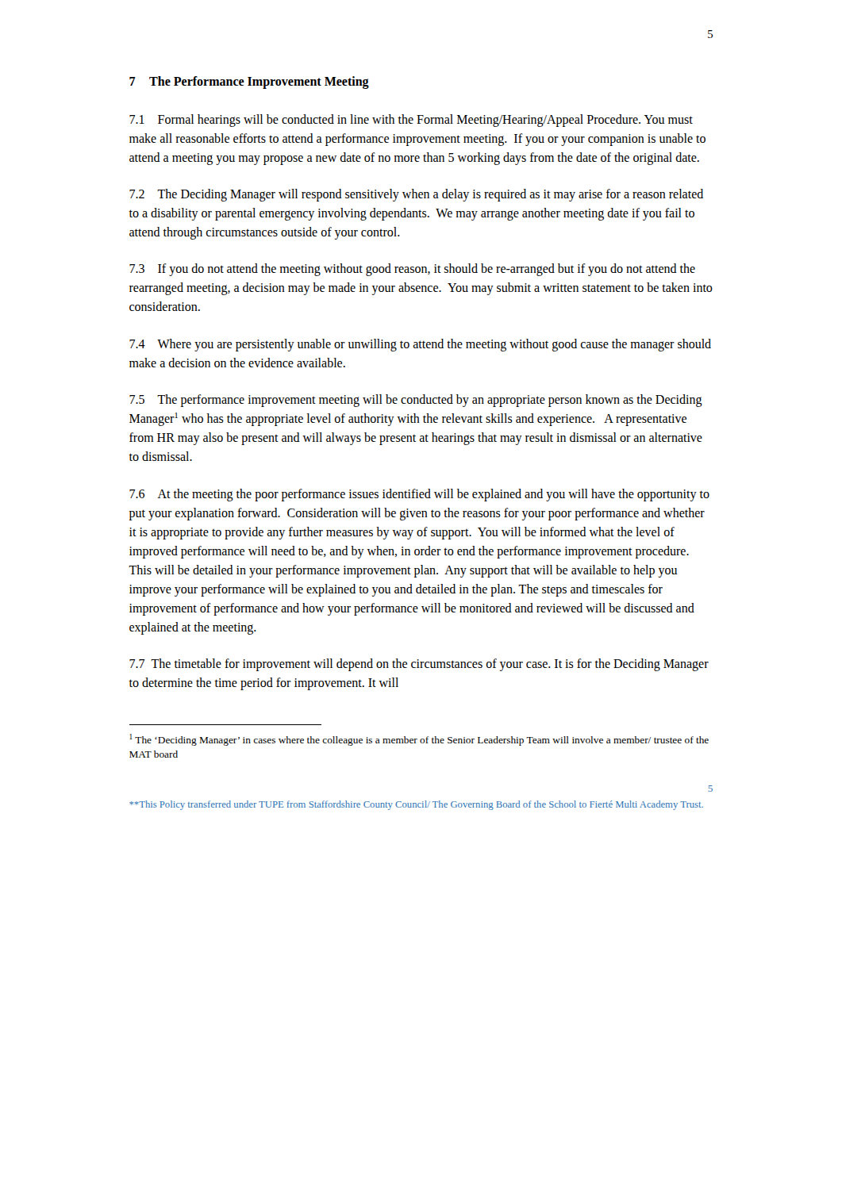5
7 The Performance Improvement Meeting
7.1 Formal hearings will be conducted in line with the Formal Meeting/Hearing/Appeal Procedure. You must make all reasonable efforts to attend a performance improvement meeting. If you or your companion is unable to attend a meeting you may propose a new date of no more than 5 working days from the date of the original date.
7.2 The Deciding Manager will respond sensitively when a delay is required as it may arise for a reason related to a disability or parental emergency involving dependants. We may arrange another meeting date if you fail to attend through circumstances outside of your control.
7.3 If you do not attend the meeting without good reason, it should be re-arranged but if you do not attend the rearranged meeting, a decision may be made in your absence. You may submit a written statement to be taken into consideration.
7.4 Where you are persistently unable or unwilling to attend the meeting without good cause the manager should make a decision on the evidence available.
7.5 The performance improvement meeting will be conducted by an appropriate person known as the Deciding Manager1 who has the appropriate level of authority with the relevant skills and experience. A representative from HR may also be present and will always be present at hearings that may result in dismissal or an alternative to dismissal.
7.6 At the meeting the poor performance issues identified will be explained and you will have the opportunity to put your explanation forward. Consideration will be given to the reasons for your poor performance and whether it is appropriate to provide any further measures by way of support. You will be informed what the level of improved performance will need to be, and by when, in order to end the performance improvement procedure. This will be detailed in your performance improvement plan. Any support that will be available to help you improve your performance will be explained to you and detailed in the plan. The steps and timescales for improvement of performance and how your performance will be monitored and reviewed will be discussed and explained at the meeting.
7.7 The timetable for improvement will depend on the circumstances of your case. It is for the Deciding Manager to determine the time period for improvement. It will
1 The ‘Deciding Manager’ in cases where the colleague is a member of the Senior Leadership Team will involve a member/ trustee of the MAT board
5
**This Policy transferred under TUPE from Staffordshire County Council/ The Governing Board of the School to Fierté Multi Academy Trust.